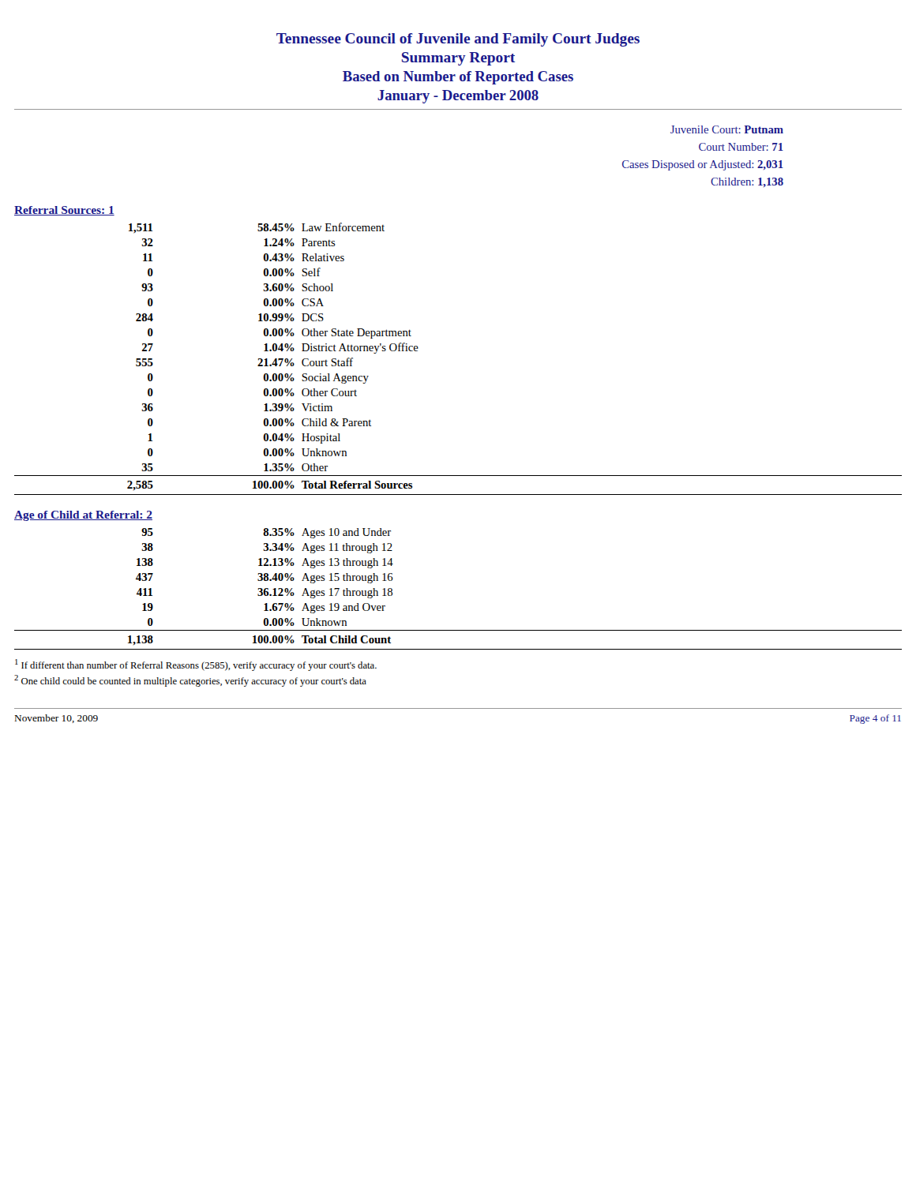Tennessee Council of Juvenile and Family Court Judges
Summary Report
Based on Number of Reported Cases
January - December 2008
Juvenile Court: Putnam
Court Number: 71
Cases Disposed or Adjusted: 2,031
Children: 1,138
Referral Sources: 1
| 1,511 | 58.45% | Law Enforcement |
| 32 | 1.24% | Parents |
| 11 | 0.43% | Relatives |
| 0 | 0.00% | Self |
| 93 | 3.60% | School |
| 0 | 0.00% | CSA |
| 284 | 10.99% | DCS |
| 0 | 0.00% | Other State Department |
| 27 | 1.04% | District Attorney's Office |
| 555 | 21.47% | Court Staff |
| 0 | 0.00% | Social Agency |
| 0 | 0.00% | Other Court |
| 36 | 1.39% | Victim |
| 0 | 0.00% | Child & Parent |
| 1 | 0.04% | Hospital |
| 0 | 0.00% | Unknown |
| 35 | 1.35% | Other |
| 2,585 | 100.00% | Total Referral Sources |
Age of Child at Referral: 2
| 95 | 8.35% | Ages 10 and Under |
| 38 | 3.34% | Ages 11 through 12 |
| 138 | 12.13% | Ages 13 through 14 |
| 437 | 38.40% | Ages 15 through 16 |
| 411 | 36.12% | Ages 17 through 18 |
| 19 | 1.67% | Ages 19 and Over |
| 0 | 0.00% | Unknown |
| 1,138 | 100.00% | Total Child Count |
1 If different than number of Referral Reasons (2585), verify accuracy of your court's data.
2 One child could be counted in multiple categories, verify accuracy of your court's data
November 10, 2009
Page 4 of 11